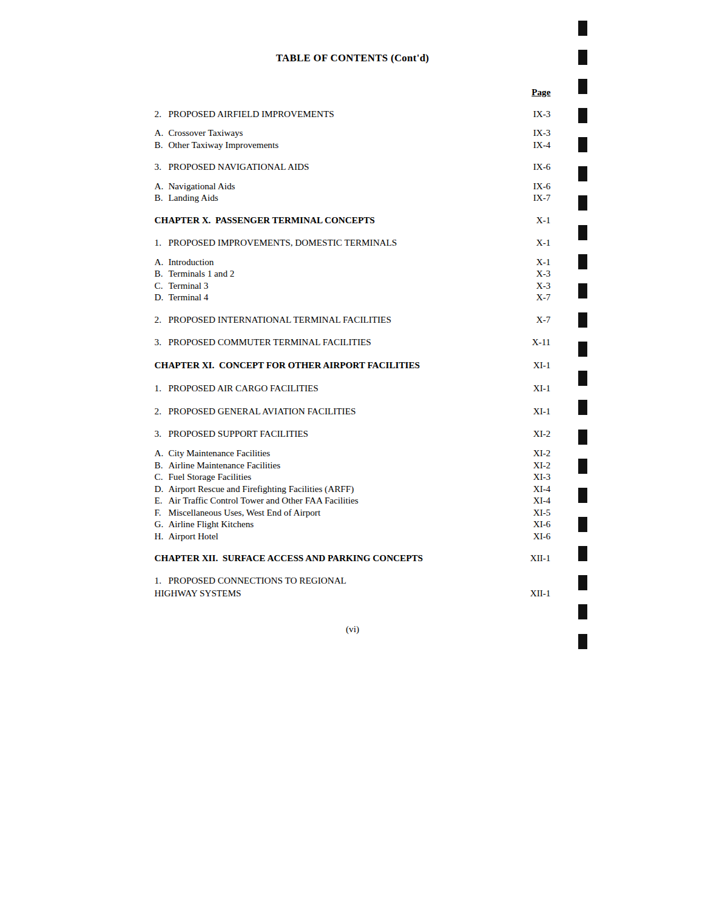TABLE OF CONTENTS (Cont'd)
| | Page |
| 2. PROPOSED AIRFIELD IMPROVEMENTS | IX-3 |
| A. Crossover Taxiways | IX-3 |
| B. Other Taxiway Improvements | IX-4 |
| 3. PROPOSED NAVIGATIONAL AIDS | IX-6 |
| A. Navigational Aids | IX-6 |
| B. Landing Aids | IX-7 |
| CHAPTER X. PASSENGER TERMINAL CONCEPTS | X-1 |
| 1. PROPOSED IMPROVEMENTS, DOMESTIC TERMINALS | X-1 |
| A. Introduction | X-1 |
| B. Terminals 1 and 2 | X-3 |
| C. Terminal 3 | X-3 |
| D. Terminal 4 | X-7 |
| 2. PROPOSED INTERNATIONAL TERMINAL FACILITIES | X-7 |
| 3. PROPOSED COMMUTER TERMINAL FACILITIES | X-11 |
| CHAPTER XI. CONCEPT FOR OTHER AIRPORT FACILITIES | XI-1 |
| 1. PROPOSED AIR CARGO FACILITIES | XI-1 |
| 2. PROPOSED GENERAL AVIATION FACILITIES | XI-1 |
| 3. PROPOSED SUPPORT FACILITIES | XI-2 |
| A. City Maintenance Facilities | XI-2 |
| B. Airline Maintenance Facilities | XI-2 |
| C. Fuel Storage Facilities | XI-3 |
| D. Airport Rescue and Firefighting Facilities (ARFF) | XI-4 |
| E. Air Traffic Control Tower and Other FAA Facilities | XI-4 |
| F. Miscellaneous Uses, West End of Airport | XI-5 |
| G. Airline Flight Kitchens | XI-6 |
| H. Airport Hotel | XI-6 |
| CHAPTER XII. SURFACE ACCESS AND PARKING CONCEPTS | XII-1 |
| 1. PROPOSED CONNECTIONS TO REGIONAL | |
| HIGHWAY SYSTEMS | XII-1 |
(vi)